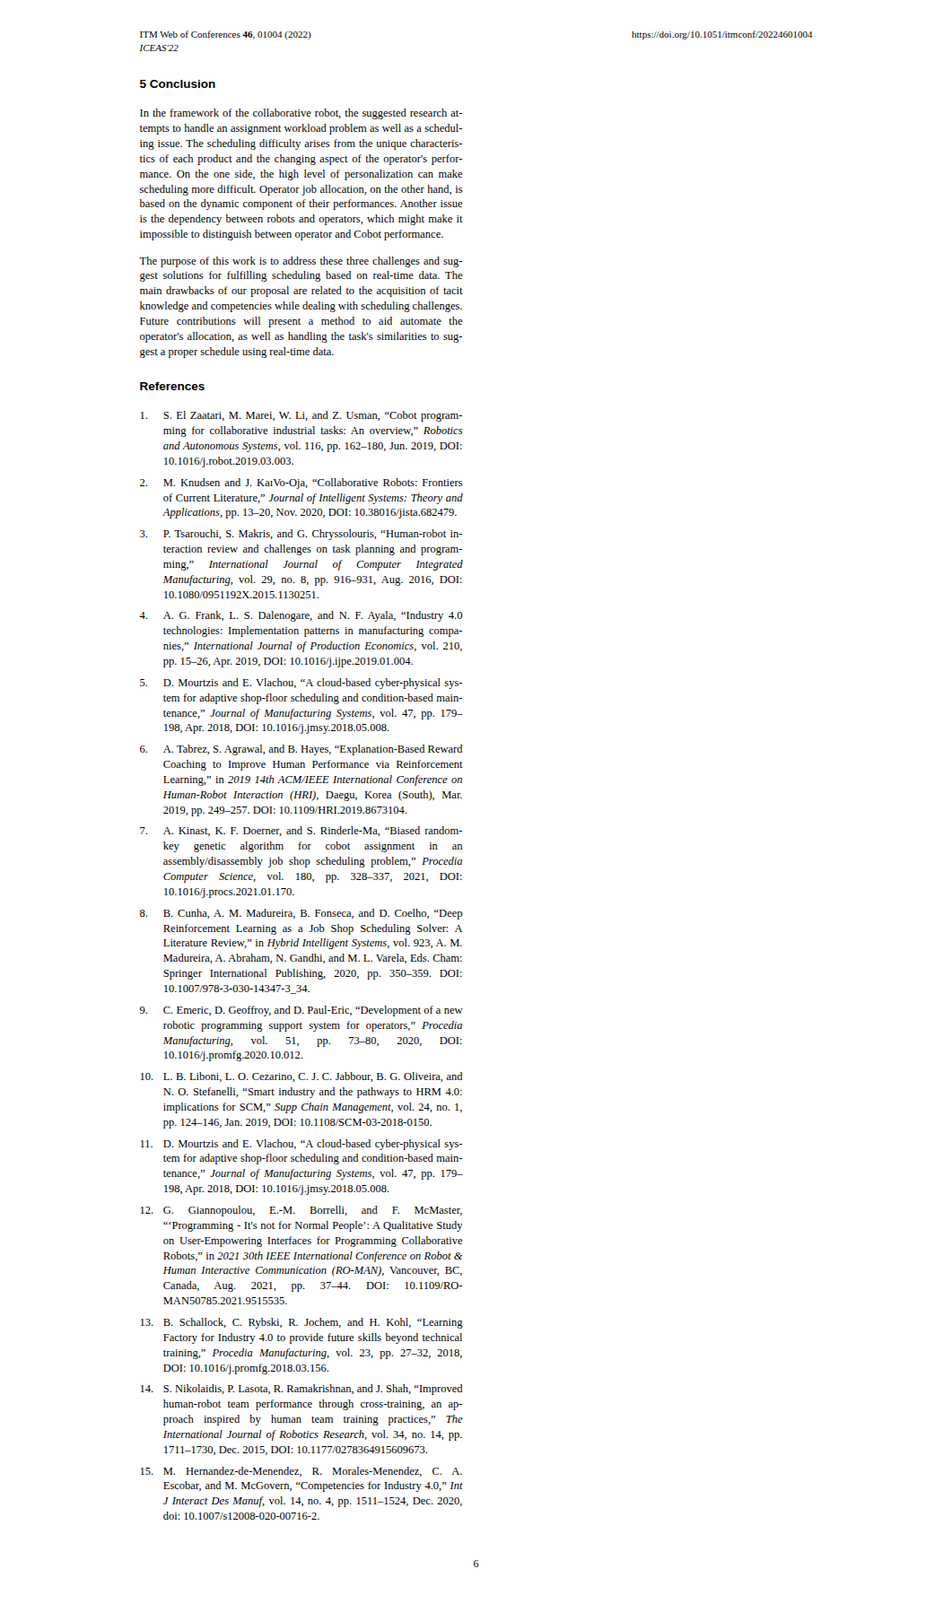ITM Web of Conferences 46, 01004 (2022)
ICEAS'22
https://doi.org/10.1051/itmconf/20224601004
5 Conclusion
In the framework of the collaborative robot, the suggested research attempts to handle an assignment workload problem as well as a scheduling issue. The scheduling difficulty arises from the unique characteristics of each product and the changing aspect of the operator's performance. On the one side, the high level of personalization can make scheduling more difficult. Operator job allocation, on the other hand, is based on the dynamic component of their performances. Another issue is the dependency between robots and operators, which might make it impossible to distinguish between operator and Cobot performance.
The purpose of this work is to address these three challenges and suggest solutions for fulfilling scheduling based on real-time data. The main drawbacks of our proposal are related to the acquisition of tacit knowledge and competencies while dealing with scheduling challenges. Future contributions will present a method to aid automate the operator's allocation, as well as handling the task's similarities to suggest a proper schedule using real-time data.
References
S. El Zaatari, M. Marei, W. Li, and Z. Usman, “Cobot programming for collaborative industrial tasks: An overview,” Robotics and Autonomous Systems, vol. 116, pp. 162–180, Jun. 2019, DOI: 10.1016/j.robot.2019.03.003.
M. Knudsen and J. KaıVo-Oja, “Collaborative Robots: Frontiers of Current Literature,” Journal of Intelligent Systems: Theory and Applications, pp. 13–20, Nov. 2020, DOI: 10.38016/jista.682479.
P. Tsarouchi, S. Makris, and G. Chryssolouris, “Human-robot interaction review and challenges on task planning and programming,” International Journal of Computer Integrated Manufacturing, vol. 29, no. 8, pp. 916–931, Aug. 2016, DOI: 10.1080/0951192X.2015.1130251.
A. G. Frank, L. S. Dalenogare, and N. F. Ayala, “Industry 4.0 technologies: Implementation patterns in manufacturing companies,” International Journal of Production Economics, vol. 210, pp. 15–26, Apr. 2019, DOI: 10.1016/j.ijpe.2019.01.004.
D. Mourtzis and E. Vlachou, “A cloud-based cyber-physical system for adaptive shop-floor scheduling and condition-based maintenance,” Journal of Manufacturing Systems, vol. 47, pp. 179–198, Apr. 2018, DOI: 10.1016/j.jmsy.2018.05.008.
A. Tabrez, S. Agrawal, and B. Hayes, “Explanation-Based Reward Coaching to Improve Human Performance via Reinforcement Learning,” in 2019 14th ACM/IEEE International Conference on Human-Robot Interaction (HRI), Daegu, Korea (South), Mar. 2019, pp. 249–257. DOI: 10.1109/HRI.2019.8673104.
A. Kinast, K. F. Doerner, and S. Rinderle-Ma, “Biased random-key genetic algorithm for cobot assignment in an assembly/disassembly job shop scheduling problem,” Procedia Computer Science, vol. 180, pp. 328–337, 2021, DOI: 10.1016/j.procs.2021.01.170.
B. Cunha, A. M. Madureira, B. Fonseca, and D. Coelho, “Deep Reinforcement Learning as a Job Shop Scheduling Solver: A Literature Review,” in Hybrid Intelligent Systems, vol. 923, A. M. Madureira, A. Abraham, N. Gandhi, and M. L. Varela, Eds. Cham: Springer International Publishing, 2020, pp. 350–359. DOI: 10.1007/978-3-030-14347-3_34.
C. Emeric, D. Geoffroy, and D. Paul-Eric, “Development of a new robotic programming support system for operators,” Procedia Manufacturing, vol. 51, pp. 73–80, 2020, DOI: 10.1016/j.promfg.2020.10.012.
L. B. Liboni, L. O. Cezarino, C. J. C. Jabbour, B. G. Oliveira, and N. O. Stefanelli, “Smart industry and the pathways to HRM 4.0: implications for SCM,” Supp Chain Management, vol. 24, no. 1, pp. 124–146, Jan. 2019, DOI: 10.1108/SCM-03-2018-0150.
D. Mourtzis and E. Vlachou, “A cloud-based cyber-physical system for adaptive shop-floor scheduling and condition-based maintenance,” Journal of Manufacturing Systems, vol. 47, pp. 179–198, Apr. 2018, DOI: 10.1016/j.jmsy.2018.05.008.
G. Giannopoulou, E.-M. Borrelli, and F. McMaster, “‘Programming - It's not for Normal People’: A Qualitative Study on User-Empowering Interfaces for Programming Collaborative Robots,” in 2021 30th IEEE International Conference on Robot & Human Interactive Communication (RO-MAN), Vancouver, BC, Canada, Aug. 2021, pp. 37–44. DOI: 10.1109/RO-MAN50785.2021.9515535.
B. Schallock, C. Rybski, R. Jochem, and H. Kohl, “Learning Factory for Industry 4.0 to provide future skills beyond technical training,” Procedia Manufacturing, vol. 23, pp. 27–32, 2018, DOI: 10.1016/j.promfg.2018.03.156.
S. Nikolaidis, P. Lasota, R. Ramakrishnan, and J. Shah, “Improved human-robot team performance through cross-training, an approach inspired by human team training practices,” The International Journal of Robotics Research, vol. 34, no. 14, pp. 1711–1730, Dec. 2015, DOI: 10.1177/0278364915609673.
M. Hernandez-de-Menendez, R. Morales-Menendez, C. A. Escobar, and M. McGovern, “Competencies for Industry 4.0,” Int J Interact Des Manuf, vol. 14, no. 4, pp. 1511–1524, Dec. 2020, doi: 10.1007/s12008-020-00716-2.
6